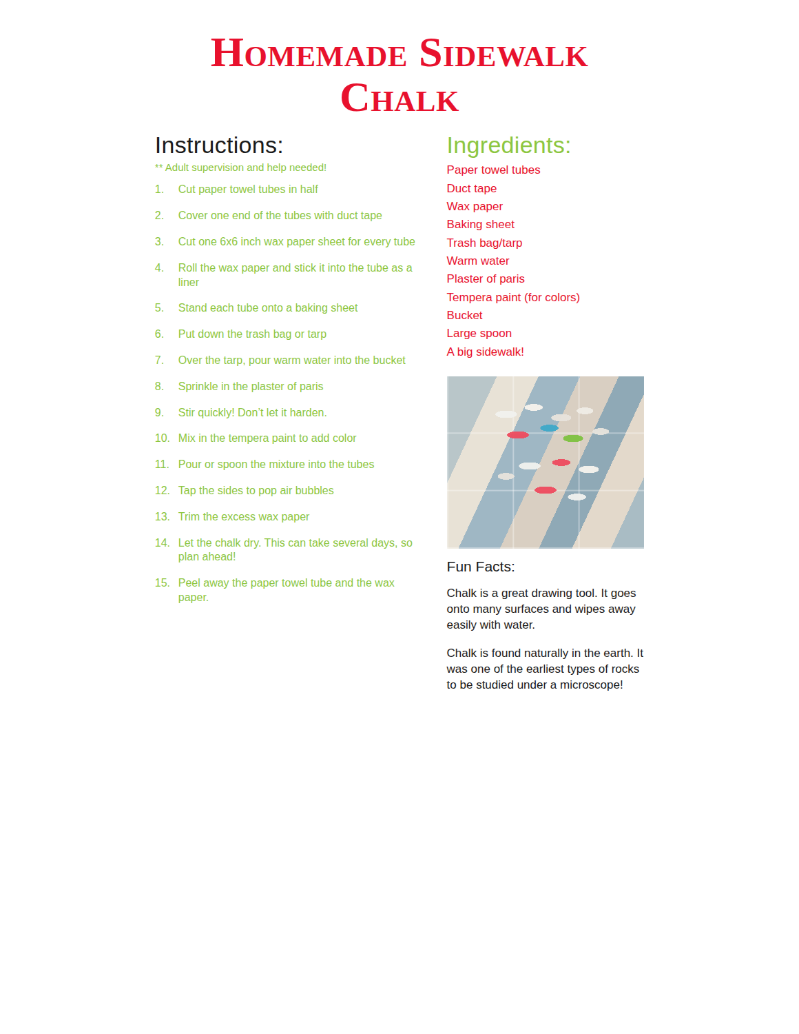Homemade Sidewalk Chalk
Instructions:
** Adult supervision and help needed!
Cut paper towel tubes in half
Cover one end of the tubes with duct tape
Cut one 6x6 inch wax paper sheet for every tube
Roll the wax paper and stick it into the tube as a liner
Stand each tube onto a baking sheet
Put down the trash bag or tarp
Over the tarp, pour warm water into the bucket
Sprinkle in the plaster of paris
Stir quickly! Don’t let it harden.
Mix in the tempera paint to add color
Pour or spoon the mixture into the tubes
Tap the sides to pop air bubbles
Trim the excess wax paper
Let the chalk dry. This can take several days, so plan ahead!
Peel away the paper towel tube and the wax paper.
Ingredients:
Paper towel tubes
Duct tape
Wax paper
Baking sheet
Trash bag/tarp
Warm water
Plaster of paris
Tempera paint (for colors)
Bucket
Large spoon
A big sidewalk!
Fun Facts:
Chalk is a great drawing tool. It goes onto many surfaces and wipes away easily with water.
Chalk is found naturally in the earth. It was one of the earliest types of rocks to be studied under a microscope!